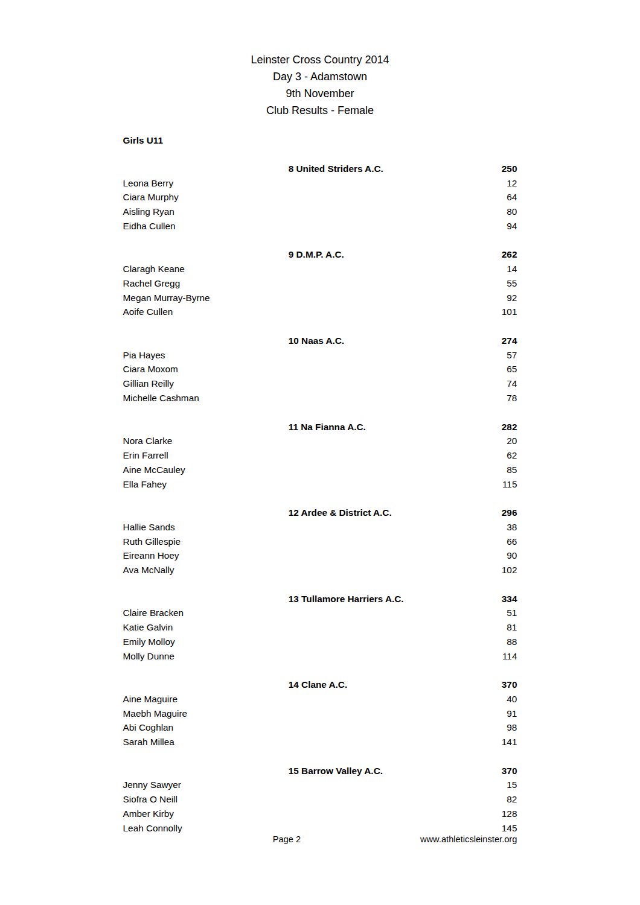Leinster Cross Country 2014
Day 3 - Adamstown
9th November
Club Results - Female
Girls U11
| | 8 United Striders A.C. | 250 |
| Leona Berry | | 12 |
| Ciara Murphy | | 64 |
| Aisling Ryan | | 80 |
| Eidha Cullen | | 94 |
| | 9 D.M.P. A.C. | 262 |
| Claragh Keane | | 14 |
| Rachel Gregg | | 55 |
| Megan Murray-Byrne | | 92 |
| Aoife Cullen | | 101 |
| | 10 Naas A.C. | 274 |
| Pia Hayes | | 57 |
| Ciara Moxom | | 65 |
| Gillian Reilly | | 74 |
| Michelle Cashman | | 78 |
| | 11 Na Fianna A.C. | 282 |
| Nora Clarke | | 20 |
| Erin Farrell | | 62 |
| Aine McCauley | | 85 |
| Ella Fahey | | 115 |
| | 12 Ardee & District A.C. | 296 |
| Hallie Sands | | 38 |
| Ruth Gillespie | | 66 |
| Eireann Hoey | | 90 |
| Ava McNally | | 102 |
| | 13 Tullamore Harriers A.C. | 334 |
| Claire Bracken | | 51 |
| Katie Galvin | | 81 |
| Emily Molloy | | 88 |
| Molly Dunne | | 114 |
| | 14 Clane A.C. | 370 |
| Aine Maguire | | 40 |
| Maebh Maguire | | 91 |
| Abi Coghlan | | 98 |
| Sarah Millea | | 141 |
| | 15 Barrow Valley A.C. | 370 |
| Jenny Sawyer | | 15 |
| Siofra O Neill | | 82 |
| Amber Kirby | | 128 |
| Leah Connolly | | 145 |
Page 2 www.athleticsleinster.org